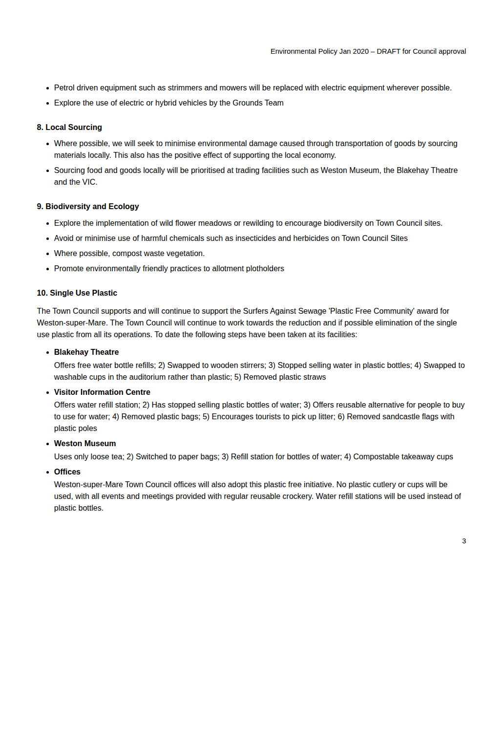Environmental Policy Jan 2020 – DRAFT for Council approval
Petrol driven equipment such as strimmers and mowers will be replaced with electric equipment wherever possible.
Explore the use of electric or hybrid vehicles by the Grounds Team
8. Local Sourcing
Where possible, we will seek to minimise environmental damage caused through transportation of goods by sourcing materials locally. This also has the positive effect of supporting the local economy.
Sourcing food and goods locally will be prioritised at trading facilities such as Weston Museum, the Blakehay Theatre and the VIC.
9. Biodiversity and Ecology
Explore the implementation of wild flower meadows or rewilding to encourage biodiversity on Town Council sites.
Avoid or minimise use of harmful chemicals such as insecticides and herbicides on Town Council Sites
Where possible, compost waste vegetation.
Promote environmentally friendly practices to allotment plotholders
10. Single Use Plastic
The Town Council supports and will continue to support the Surfers Against Sewage 'Plastic Free Community' award for Weston-super-Mare. The Town Council will continue to work towards the reduction and if possible elimination of the single use plastic from all its operations. To date the following steps have been taken at its facilities:
Blakehay Theatre Offers free water bottle refills; 2) Swapped to wooden stirrers; 3) Stopped selling water in plastic bottles; 4) Swapped to washable cups in the auditorium rather than plastic; 5) Removed plastic straws
Visitor Information Centre Offers water refill station; 2) Has stopped selling plastic bottles of water; 3) Offers reusable alternative for people to buy to use for water; 4) Removed plastic bags; 5) Encourages tourists to pick up litter; 6) Removed sandcastle flags with plastic poles
Weston Museum Uses only loose tea; 2) Switched to paper bags; 3) Refill station for bottles of water; 4) Compostable takeaway cups
Offices Weston-super-Mare Town Council offices will also adopt this plastic free initiative. No plastic cutlery or cups will be used, with all events and meetings provided with regular reusable crockery. Water refill stations will be used instead of plastic bottles.
3